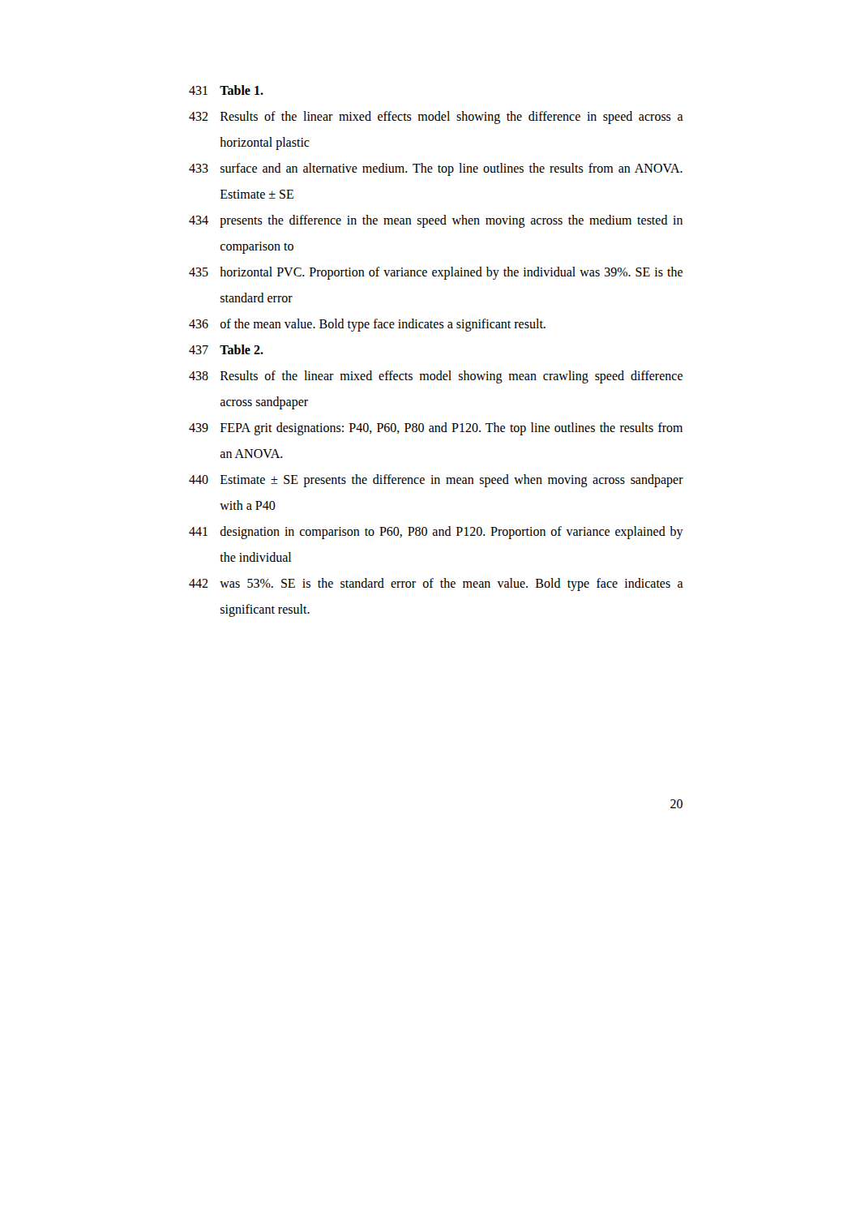431 Table 1.
432 Results of the linear mixed effects model showing the difference in speed across a horizontal plastic
433surface and an alternative medium. The top line outlines the results from an ANOVA. Estimate ± SE
434presents the difference in the mean speed when moving across the medium tested in comparison to
435horizontal PVC. Proportion of variance explained by the individual was 39%. SE is the standard error
436of the mean value. Bold type face indicates a significant result.
437 Table 2.
438 Results of the linear mixed effects model showing mean crawling speed difference across sandpaper
439 FEPA grit designations: P40, P60, P80 and P120. The top line outlines the results from an ANOVA.
440 Estimate ± SE presents the difference in mean speed when moving across sandpaper with a P40
441designation in comparison to P60, P80 and P120. Proportion of variance explained by the individual
442was 53%. SE is the standard error of the mean value. Bold type face indicates a significant result.
20